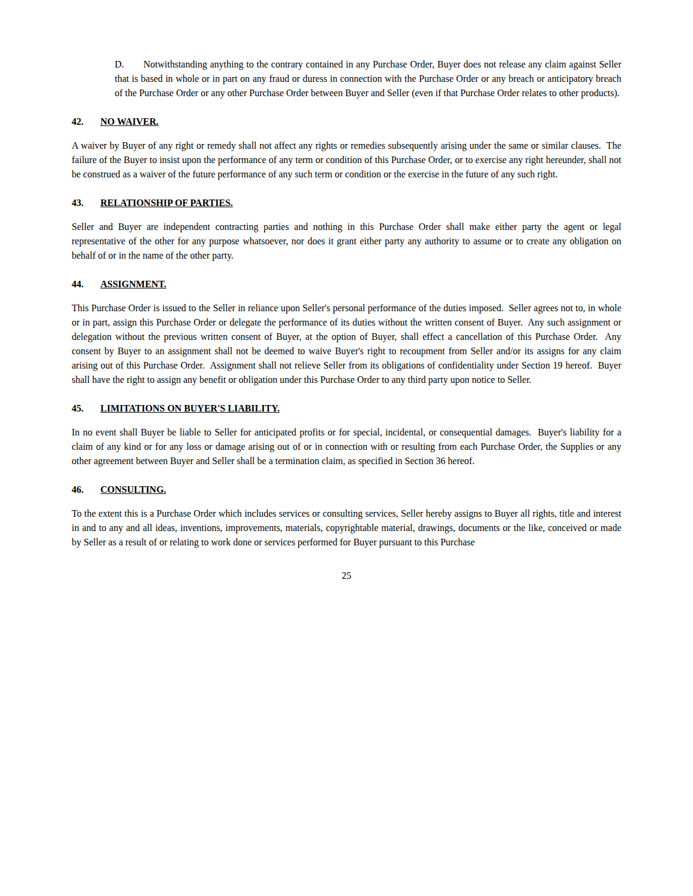D. Notwithstanding anything to the contrary contained in any Purchase Order, Buyer does not release any claim against Seller that is based in whole or in part on any fraud or duress in connection with the Purchase Order or any breach or anticipatory breach of the Purchase Order or any other Purchase Order between Buyer and Seller (even if that Purchase Order relates to other products).
42. NO WAIVER.
A waiver by Buyer of any right or remedy shall not affect any rights or remedies subsequently arising under the same or similar clauses. The failure of the Buyer to insist upon the performance of any term or condition of this Purchase Order, or to exercise any right hereunder, shall not be construed as a waiver of the future performance of any such term or condition or the exercise in the future of any such right.
43. RELATIONSHIP OF PARTIES.
Seller and Buyer are independent contracting parties and nothing in this Purchase Order shall make either party the agent or legal representative of the other for any purpose whatsoever, nor does it grant either party any authority to assume or to create any obligation on behalf of or in the name of the other party.
44. ASSIGNMENT.
This Purchase Order is issued to the Seller in reliance upon Seller's personal performance of the duties imposed. Seller agrees not to, in whole or in part, assign this Purchase Order or delegate the performance of its duties without the written consent of Buyer. Any such assignment or delegation without the previous written consent of Buyer, at the option of Buyer, shall effect a cancellation of this Purchase Order. Any consent by Buyer to an assignment shall not be deemed to waive Buyer's right to recoupment from Seller and/or its assigns for any claim arising out of this Purchase Order. Assignment shall not relieve Seller from its obligations of confidentiality under Section 19 hereof. Buyer shall have the right to assign any benefit or obligation under this Purchase Order to any third party upon notice to Seller.
45. LIMITATIONS ON BUYER'S LIABILITY.
In no event shall Buyer be liable to Seller for anticipated profits or for special, incidental, or consequential damages. Buyer's liability for a claim of any kind or for any loss or damage arising out of or in connection with or resulting from each Purchase Order, the Supplies or any other agreement between Buyer and Seller shall be a termination claim, as specified in Section 36 hereof.
46. CONSULTING.
To the extent this is a Purchase Order which includes services or consulting services, Seller hereby assigns to Buyer all rights, title and interest in and to any and all ideas, inventions, improvements, materials, copyrightable material, drawings, documents or the like, conceived or made by Seller as a result of or relating to work done or services performed for Buyer pursuant to this Purchase
25